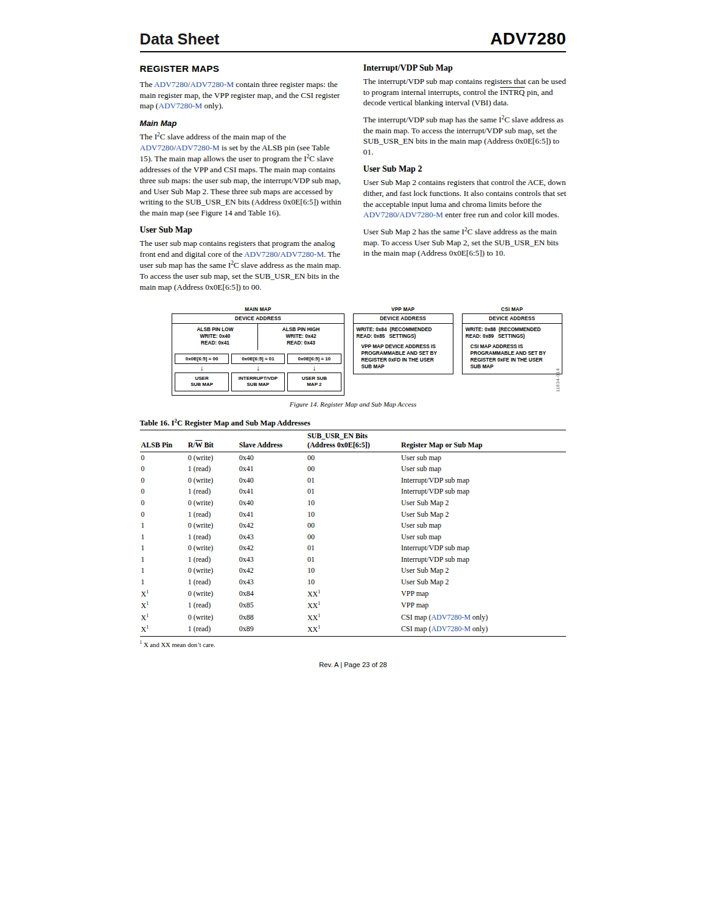Data Sheet
ADV7280
REGISTER MAPS
The ADV7280/ADV7280-M contain three register maps: the main register map, the VPP register map, and the CSI register map (ADV7280-M only).
Main Map
The I2C slave address of the main map of the ADV7280/ADV7280-M is set by the ALSB pin (see Table 15). The main map allows the user to program the I2C slave addresses of the VPP and CSI maps. The main map contains three sub maps: the user sub map, the interrupt/VDP sub map, and User Sub Map 2. These three sub maps are accessed by writing to the SUB_USR_EN bits (Address 0x0E[6:5]) within the main map (see Figure 14 and Table 16).
User Sub Map
The user sub map contains registers that program the analog front end and digital core of the ADV7280/ADV7280-M. The user sub map has the same I2C slave address as the main map. To access the user sub map, set the SUB_USR_EN bits in the main map (Address 0x0E[6:5]) to 00.
Interrupt/VDP Sub Map
The interrupt/VDP sub map contains registers that can be used to program internal interrupts, control the INTRQ pin, and decode vertical blanking interval (VBI) data.
The interrupt/VDP sub map has the same I2C slave address as the main map. To access the interrupt/VDP sub map, set the SUB_USR_EN bits in the main map (Address 0x0E[6:5]) to 01.
User Sub Map 2
User Sub Map 2 contains registers that control the ACE, down dither, and fast lock functions. It also contains controls that set the acceptable input luma and chroma limits before the ADV7280/ADV7280-M enter free run and color kill modes.
User Sub Map 2 has the same I2C slave address as the main map. To access User Sub Map 2, set the SUB_USR_EN bits in the main map (Address 0x0E[6:5]) to 10.
MAIN MAP
DEVICE ADDRESS
ALSB PIN LOW
WRITE: 0x40
READ: 0x41
ALSB PIN HIGH
WRITE: 0x42
READ: 0x43
0x0E[6:5] = 00
↓
USER
SUB MAP
0x0E[6:5] = 01
↓
INTERRUPT/VDP
SUB MAP
0x0E[6:5] = 10
↓
USER SUB
MAP 2
VPP MAP
DEVICE ADDRESS
WRITE: 0x84 (RECOMMENDED
READ: 0x85 SETTINGS)
VPP MAP DEVICE ADDRESS IS
PROGRAMMABLE AND SET BY
REGISTER 0xFD IN THE USER
SUB MAP
CSI MAP
DEVICE ADDRESS
WRITE: 0x88 (RECOMMENDED
READ: 0x89 SETTINGS)
CSI MAP ADDRESS IS
PROGRAMMABLE AND SET BY
REGISTER 0xFE IN THE USER
SUB MAP
11634-014
Figure 14. Register Map and Sub Map Access
Table 16. I2C Register Map and Sub Map Addresses
| ALSB Pin | R/ W Bit | Slave Address | SUB_USR_EN Bits (Address 0x0E[6:5]) | Register Map or Sub Map |
| --- | --- | --- | --- | --- |
| 0 | 0 (write) | 0x40 | 00 | User sub map |
| 0 | 1 (read) | 0x41 | 00 | User sub map |
| 0 | 0 (write) | 0x40 | 01 | Interrupt/VDP sub map |
| 0 | 1 (read) | 0x41 | 01 | Interrupt/VDP sub map |
| 0 | 0 (write) | 0x40 | 10 | User Sub Map 2 |
| 0 | 1 (read) | 0x41 | 10 | User Sub Map 2 |
| 1 | 0 (write) | 0x42 | 00 | User sub map |
| 1 | 1 (read) | 0x43 | 00 | User sub map |
| 1 | 0 (write) | 0x42 | 01 | Interrupt/VDP sub map |
| 1 | 1 (read) | 0x43 | 01 | Interrupt/VDP sub map |
| 1 | 0 (write) | 0x42 | 10 | User Sub Map 2 |
| 1 | 1 (read) | 0x43 | 10 | User Sub Map 2 |
| X 1 | 0 (write) | 0x84 | XX 1 | VPP map |
| X 1 | 1 (read) | 0x85 | XX 1 | VPP map |
| X 1 | 0 (write) | 0x88 | XX 1 | CSI map ( ADV7280-M only) |
| X 1 | 1 (read) | 0x89 | XX 1 | CSI map ( ADV7280-M only) |
1 X and XX mean don’t care.
Rev. A | Page 23 of 28